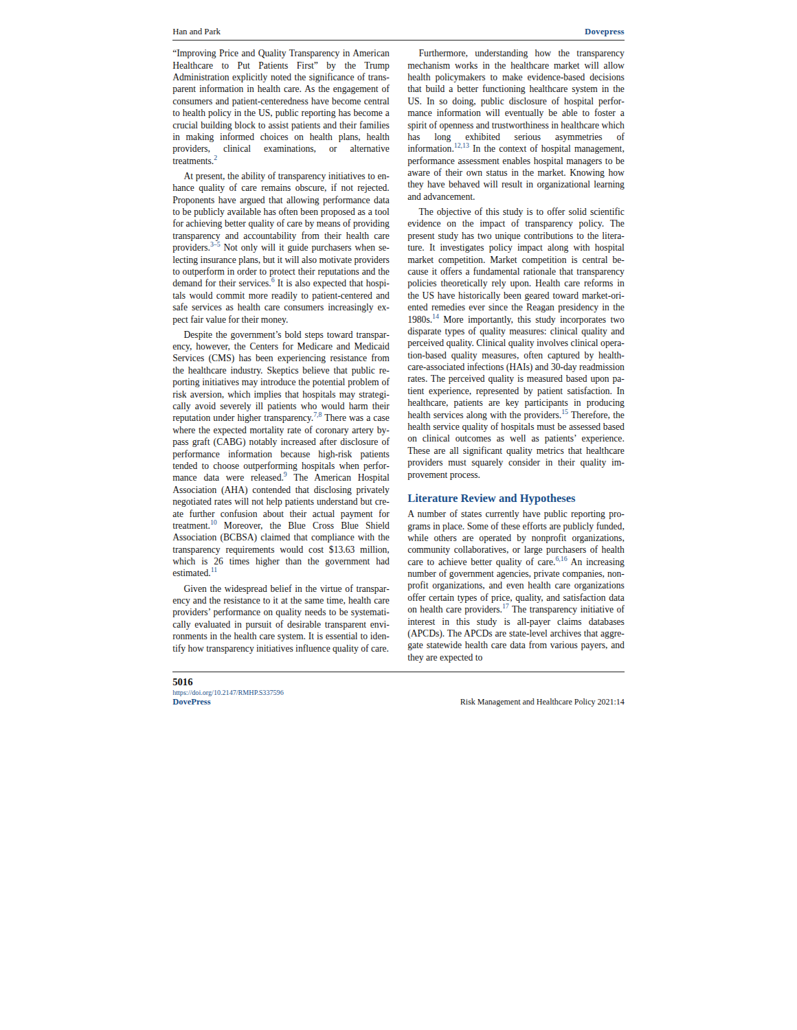Han and Park
Dovepress
“Improving Price and Quality Transparency in American Healthcare to Put Patients First” by the Trump Administration explicitly noted the significance of transparent information in health care. As the engagement of consumers and patient-centeredness have become central to health policy in the US, public reporting has become a crucial building block to assist patients and their families in making informed choices on health plans, health providers, clinical examinations, or alternative treatments.2
At present, the ability of transparency initiatives to enhance quality of care remains obscure, if not rejected. Proponents have argued that allowing performance data to be publicly available has often been proposed as a tool for achieving better quality of care by means of providing transparency and accountability from their health care providers.3–5 Not only will it guide purchasers when selecting insurance plans, but it will also motivate providers to outperform in order to protect their reputations and the demand for their services.6 It is also expected that hospitals would commit more readily to patient-centered and safe services as health care consumers increasingly expect fair value for their money.
Despite the government’s bold steps toward transparency, however, the Centers for Medicare and Medicaid Services (CMS) has been experiencing resistance from the healthcare industry. Skeptics believe that public reporting initiatives may introduce the potential problem of risk aversion, which implies that hospitals may strategically avoid severely ill patients who would harm their reputation under higher transparency.7,8 There was a case where the expected mortality rate of coronary artery bypass graft (CABG) notably increased after disclosure of performance information because high-risk patients tended to choose outperforming hospitals when performance data were released.9 The American Hospital Association (AHA) contended that disclosing privately negotiated rates will not help patients understand but create further confusion about their actual payment for treatment.10 Moreover, the Blue Cross Blue Shield Association (BCBSA) claimed that compliance with the transparency requirements would cost $13.63 million, which is 26 times higher than the government had estimated.11
Given the widespread belief in the virtue of transparency and the resistance to it at the same time, health care providers’ performance on quality needs to be systematically evaluated in pursuit of desirable transparent environments in the health care system. It is essential to identify how transparency initiatives influence quality of care.
Furthermore, understanding how the transparency mechanism works in the healthcare market will allow health policymakers to make evidence-based decisions that build a better functioning healthcare system in the US. In so doing, public disclosure of hospital performance information will eventually be able to foster a spirit of openness and trustworthiness in healthcare which has long exhibited serious asymmetries of information.12,13 In the context of hospital management, performance assessment enables hospital managers to be aware of their own status in the market. Knowing how they have behaved will result in organizational learning and advancement.
The objective of this study is to offer solid scientific evidence on the impact of transparency policy. The present study has two unique contributions to the literature. It investigates policy impact along with hospital market competition. Market competition is central because it offers a fundamental rationale that transparency policies theoretically rely upon. Health care reforms in the US have historically been geared toward market-oriented remedies ever since the Reagan presidency in the 1980s.14 More importantly, this study incorporates two disparate types of quality measures: clinical quality and perceived quality. Clinical quality involves clinical operation-based quality measures, often captured by healthcare-associated infections (HAIs) and 30-day readmission rates. The perceived quality is measured based upon patient experience, represented by patient satisfaction. In healthcare, patients are key participants in producing health services along with the providers.15 Therefore, the health service quality of hospitals must be assessed based on clinical outcomes as well as patients’ experience. These are all significant quality metrics that healthcare providers must squarely consider in their quality improvement process.
Literature Review and Hypotheses
A number of states currently have public reporting programs in place. Some of these efforts are publicly funded, while others are operated by nonprofit organizations, community collaboratives, or large purchasers of health care to achieve better quality of care.6,16 An increasing number of government agencies, private companies, nonprofit organizations, and even health care organizations offer certain types of price, quality, and satisfaction data on health care providers.17 The transparency initiative of interest in this study is all-payer claims databases (APCDs). The APCDs are state-level archives that aggregate statewide health care data from various payers, and they are expected to
5016 https://doi.org/10.2147/RMHP.S337596 DovePress
Risk Management and Healthcare Policy 2021:14